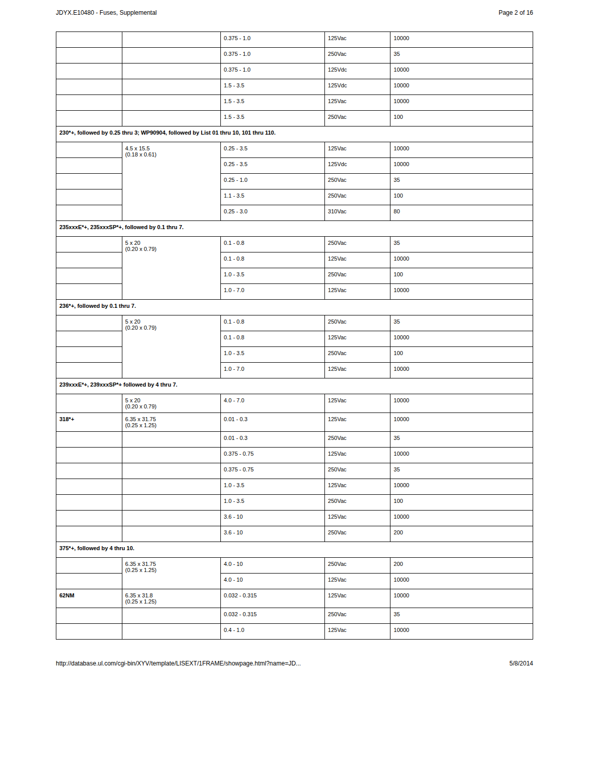JDYX.E10480 - Fuses, Supplemental
Page 2 of 16
| | | 0.375 - 1.0 | 125Vac | 10000 |
| | | 0.375 - 1.0 | 250Vac | 35 |
| | | 0.375 - 1.0 | 125Vdc | 10000 |
| | | 1.5 - 3.5 | 125Vdc | 10000 |
| | | 1.5 - 3.5 | 125Vac | 10000 |
| | | 1.5 - 3.5 | 250Vac | 100 |
| 230*+, followed by 0.25 thru 3; WP90904, followed by List 01 thru 10, 101 thru 110. |
| | 4.5 x 15.5 (0.18 x 0.61) | 0.25 - 3.5 | 125Vac | 10000 |
| | 0.25 - 3.5 | 125Vdc | 10000 |
| | 0.25 - 1.0 | 250Vac | 35 |
| | 1.1 - 3.5 | 250Vac | 100 |
| | 0.25 - 3.0 | 310Vac | 80 |
| 235xxxE*+, 235xxxSP*+, followed by 0.1 thru 7. |
| | 5 x 20 (0.20 x 0.79) | 0.1 - 0.8 | 250Vac | 35 |
| | 0.1 - 0.8 | 125Vac | 10000 |
| | 1.0 - 3.5 | 250Vac | 100 |
| | 1.0 - 7.0 | 125Vac | 10000 |
| 236*+, followed by 0.1 thru 7. |
| | 5 x 20 (0.20 x 0.79) | 0.1 - 0.8 | 250Vac | 35 |
| | 0.1 - 0.8 | 125Vac | 10000 |
| | 1.0 - 3.5 | 250Vac | 100 |
| | 1.0 - 7.0 | 125Vac | 10000 |
| 239xxxE*+, 239xxxSP*+ followed by 4 thru 7. |
| | 5 x 20 (0.20 x 0.79) | 4.0 - 7.0 | 125Vac | 10000 |
| 318*+ | 6.35 x 31.75 (0.25 x 1.25) | 0.01 - 0.3 | 125Vac | 10000 |
| | | 0.01 - 0.3 | 250Vac | 35 |
| | | 0.375 - 0.75 | 125Vac | 10000 |
| | | 0.375 - 0.75 | 250Vac | 35 |
| | | 1.0 - 3.5 | 125Vac | 10000 |
| | | 1.0 - 3.5 | 250Vac | 100 |
| | | 3.6 - 10 | 125Vac | 10000 |
| | | 3.6 - 10 | 250Vac | 200 |
| 375*+, followed by 4 thru 10. |
| | 6.35 x 31.75 (0.25 x 1.25) | 4.0 - 10 | 250Vac | 200 |
| | 4.0 - 10 | 125Vac | 10000 |
| 62NM | 6.35 x 31.8 (0.25 x 1.25) | 0.032 - 0.315 | 125Vac | 10000 |
| | | 0.032 - 0.315 | 250Vac | 35 |
| | | 0.4 - 1.0 | 125Vac | 10000 |
http://database.ul.com/cgi-bin/XYV/template/LISEXT/1FRAME/showpage.html?name=JD...
5/8/2014